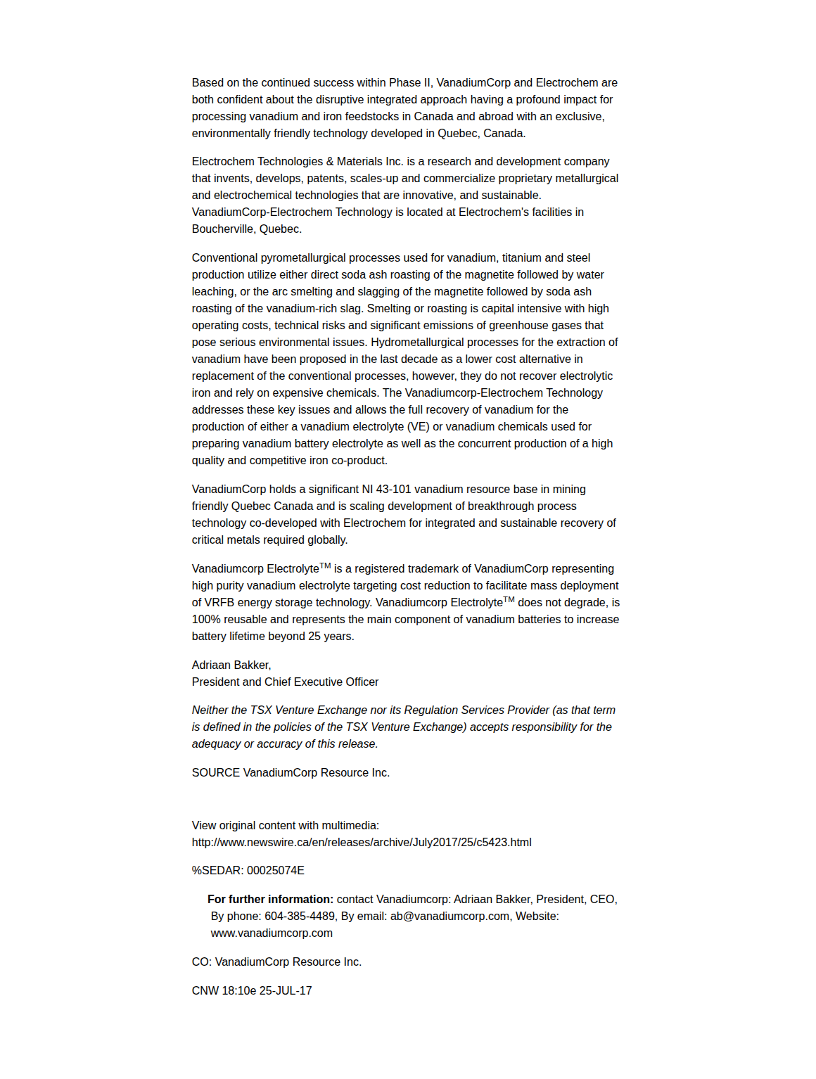Based on the continued success within Phase II, VanadiumCorp and Electrochem are both confident about the disruptive integrated approach having a profound impact for processing vanadium and iron feedstocks in Canada and abroad with an exclusive, environmentally friendly technology developed in Quebec, Canada.
Electrochem Technologies & Materials Inc. is a research and development company that invents, develops, patents, scales-up and commercialize proprietary metallurgical and electrochemical technologies that are innovative, and sustainable. VanadiumCorp-Electrochem Technology is located at Electrochem's facilities in Boucherville, Quebec.
Conventional pyrometallurgical processes used for vanadium, titanium and steel production utilize either direct soda ash roasting of the magnetite followed by water leaching, or the arc smelting and slagging of the magnetite followed by soda ash roasting of the vanadium-rich slag. Smelting or roasting is capital intensive with high operating costs, technical risks and significant emissions of greenhouse gases that pose serious environmental issues. Hydrometallurgical processes for the extraction of vanadium have been proposed in the last decade as a lower cost alternative in replacement of the conventional processes, however, they do not recover electrolytic iron and rely on expensive chemicals. The Vanadiumcorp-Electrochem Technology addresses these key issues and allows the full recovery of vanadium for the production of either a vanadium electrolyte (VE) or vanadium chemicals used for preparing vanadium battery electrolyte as well as the concurrent production of a high quality and competitive iron co-product.
VanadiumCorp holds a significant NI 43-101 vanadium resource base in mining friendly Quebec Canada and is scaling development of breakthrough process technology co-developed with Electrochem for integrated and sustainable recovery of critical metals required globally.
Vanadiumcorp ElectrolyteTM is a registered trademark of VanadiumCorp representing high purity vanadium electrolyte targeting cost reduction to facilitate mass deployment of VRFB energy storage technology. Vanadiumcorp ElectrolyteTM does not degrade, is 100% reusable and represents the main component of vanadium batteries to increase battery lifetime beyond 25 years.
Adriaan Bakker,
President and Chief Executive Officer
Neither the TSX Venture Exchange nor its Regulation Services Provider (as that term is defined in the policies of the TSX Venture Exchange) accepts responsibility for the adequacy or accuracy of this release.
SOURCE VanadiumCorp Resource Inc.
View original content with multimedia:
http://www.newswire.ca/en/releases/archive/July2017/25/c5423.html
%SEDAR: 00025074E
For further information: contact Vanadiumcorp: Adriaan Bakker, President, CEO, By phone: 604-385-4489, By email: ab@vanadiumcorp.com, Website: www.vanadiumcorp.com
CO: VanadiumCorp Resource Inc.
CNW 18:10e 25-JUL-17